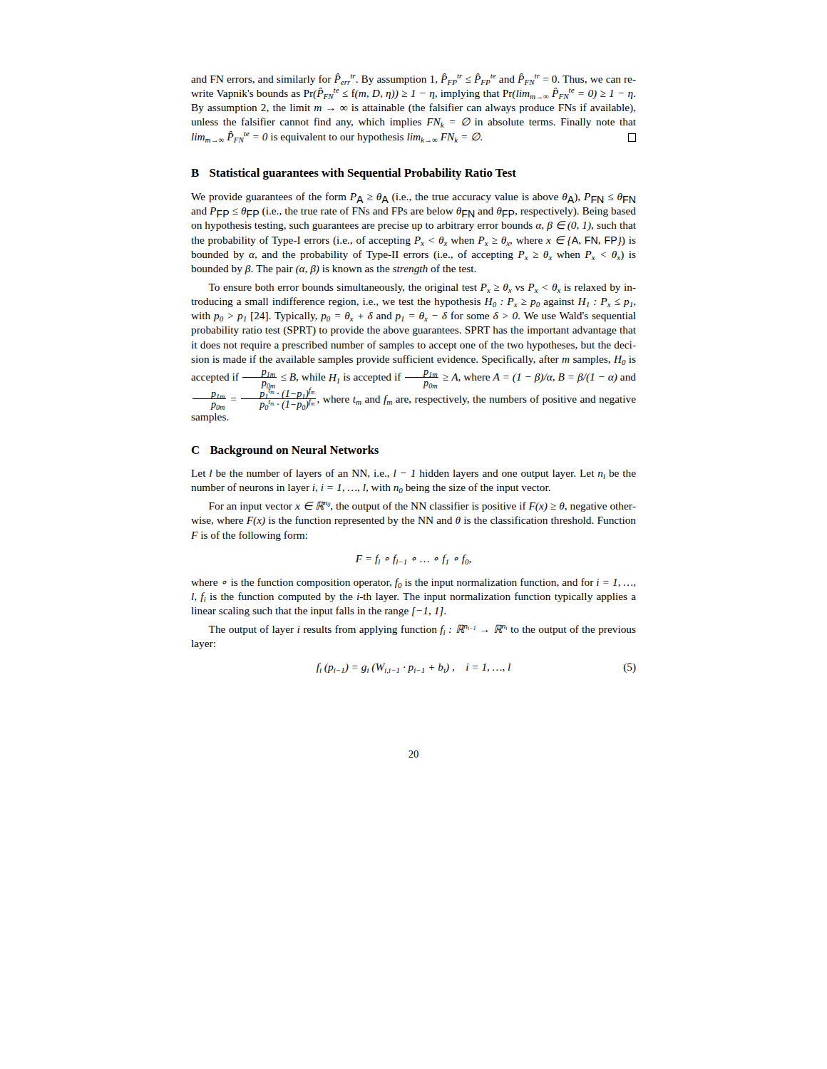and FN errors, and similarly for P̂errtr. By assumption 1, P̂FPtr ≤ P̂FPte and P̂FNtr = 0. Thus, we can rewrite Vapnik's bounds as Pr(P̂FNte ≤ f(m, D, η)) ≥ 1 − η, implying that Pr(limm→∞ P̂FNte = 0) ≥ 1 − η. By assumption 2, the limit m → ∞ is attainable (the falsifier can always produce FNs if available), unless the falsifier cannot find any, which implies FNk = ∅ in absolute terms. Finally note that limm→∞ P̂FNte = 0 is equivalent to our hypothesis limk→∞ FNk = ∅.
BStatistical guarantees with Sequential Probability Ratio Test
We provide guarantees of the form PA ≥ θA (i.e., the true accuracy value is above θA), PFN ≤ θFN and PFP ≤ θFP (i.e., the true rate of FNs and FPs are below θFN and θFP, respectively). Being based on hypothesis testing, such guarantees are precise up to arbitrary error bounds α, β ∈ (0, 1), such that the probability of Type-I errors (i.e., of accepting Px < θx when Px ≥ θx, where x ∈ {A, FN, FP}) is bounded by α, and the probability of Type-II errors (i.e., of accepting Px ≥ θx when Px < θx) is bounded by β. The pair (α, β) is known as the strength of the test.
To ensure both error bounds simultaneously, the original test Px ≥ θx vs Px < θx is relaxed by introducing a small indifference region, i.e., we test the hypothesis H0 : Px ≥ p0 against H1 : Px ≤ p1, with p0 > p1 [24]. Typically, p0 = θx + δ and p1 = θx − δ for some δ > 0. We use Wald's sequential probability ratio test (SPRT) to provide the above guarantees. SPRT has the important advantage that it does not require a prescribed number of samples to accept one of the two hypotheses, but the decision is made if the available samples provide sufficient evidence. Specifically, after m samples, H0 is accepted if p1m p0m ≤ B, while H1 is accepted if p1m p0m ≥ A, where A = (1 − β)/α, B = β/(1 − α) and p1m p0m = p1tm · (1−p1)fm p0tm · (1−p0)fm, where tm and fm are, respectively, the numbers of positive and negative samples.
CBackground on Neural Networks
Let l be the number of layers of an NN, i.e., l − 1 hidden layers and one output layer. Let ni be the number of neurons in layer i, i = 1, …, l, with n0 being the size of the input vector.
For an input vector x ∈ ℝn0, the output of the NN classifier is positive if F(x) ≥ θ, negative otherwise, where F(x) is the function represented by the NN and θ is the classification threshold. Function F is of the following form:
F = fl ∘ fl−1 ∘ … ∘ f1 ∘ f0,
where ∘ is the function composition operator, f0 is the input normalization function, and for i = 1, …, l, fi is the function computed by the i-th layer. The input normalization function typically applies a linear scaling such that the input falls in the range [−1, 1].
The output of layer i results from applying function fi : ℝni−1 → ℝni to the output of the previous layer:
fi (pi−1) = gi (Wi,i−1 · pi−1 + bi) , i = 1, …, l(5)
20